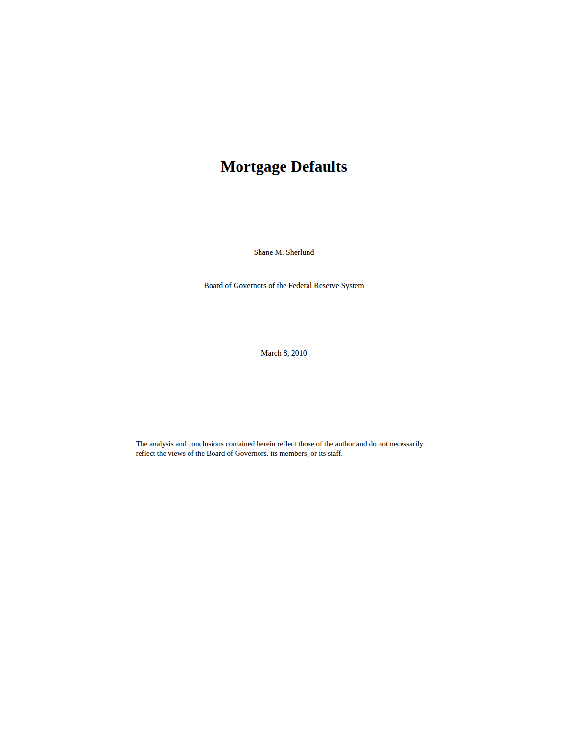Mortgage Defaults
Shane M. Sherlund
Board of Governors of the Federal Reserve System
March 8, 2010
The analysis and conclusions contained herein reflect those of the author and do not necessarily reflect the views of the Board of Governors, its members, or its staff.